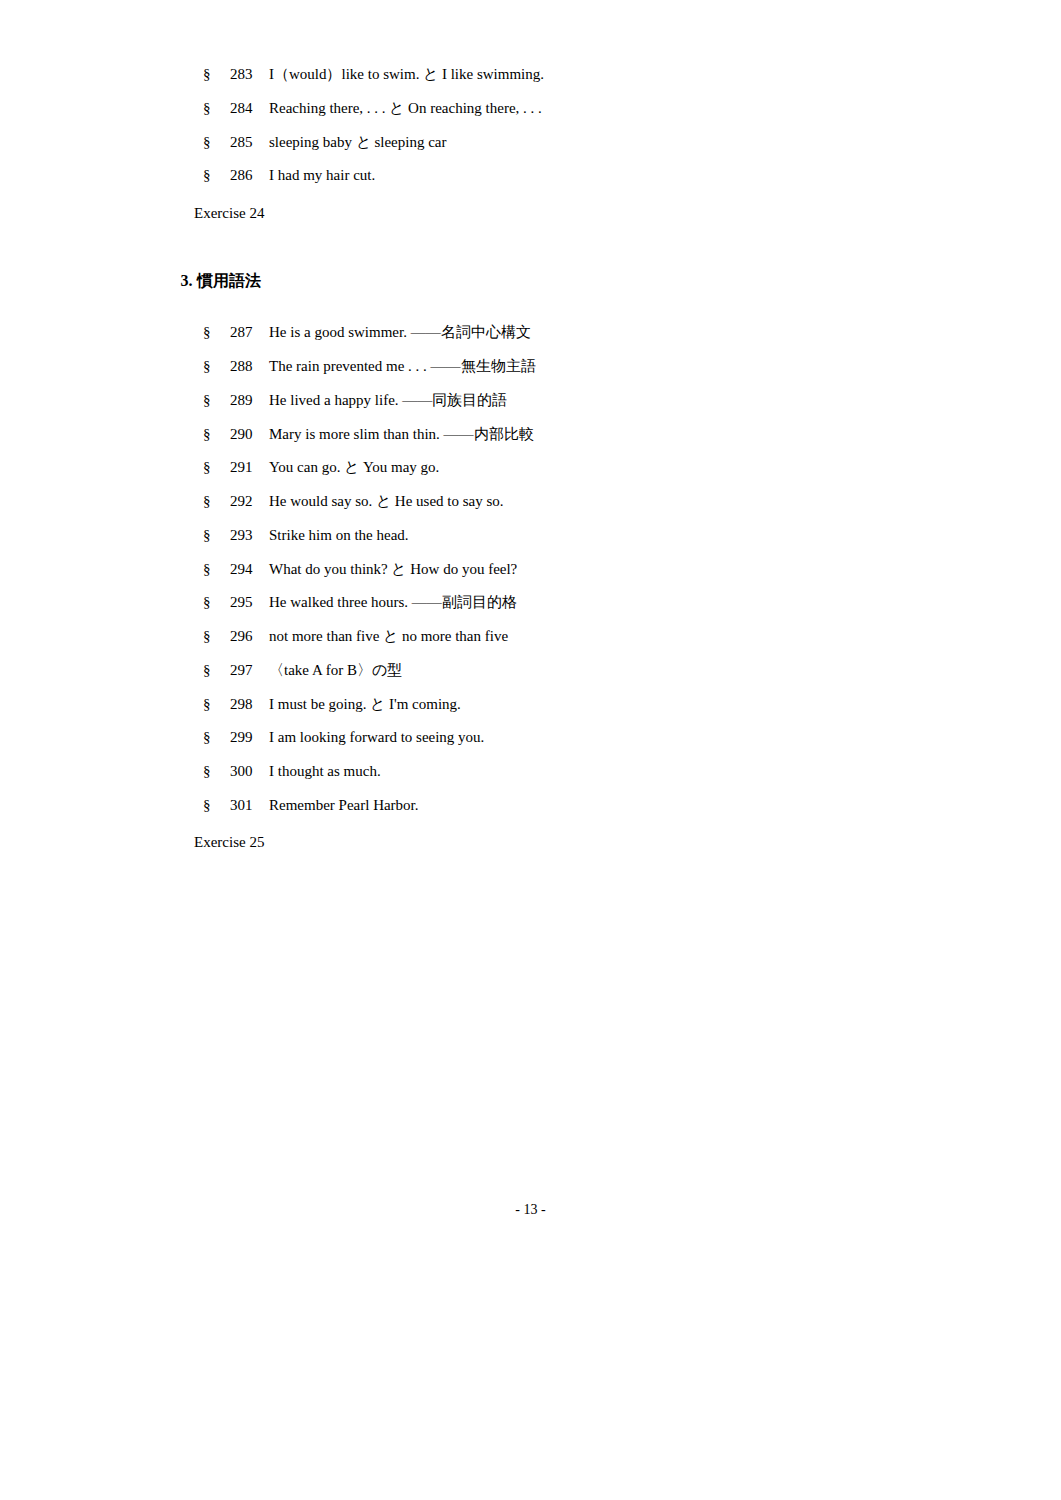§283 I（would）like to swim. と I like swimming.
§284 Reaching there, . . . と On reaching there, . . .
§285sleeping baby と sleeping car
§286 I had my hair cut.
Exercise 24
3. 慣用語法
§287 He is a good swimmer. ——名詞中心構文
§288 The rain prevented me . . . ——無生物主語
§289 He lived a happy life. ——同族目的語
§290 Mary is more slim than thin. ——内部比較
§291 You can go. と You may go.
§292 He would say so. と He used to say so.
§293 Strike him on the head.
§294 What do you think? と How do you feel?
§295 He walked three hours. ——副詞目的格
§296not more than five と no more than five
§297〈take A for B〉の型
§298 I must be going. と I'm coming.
§299 I am looking forward to seeing you.
§300 I thought as much.
§301 Remember Pearl Harbor.
Exercise 25
- 13 -